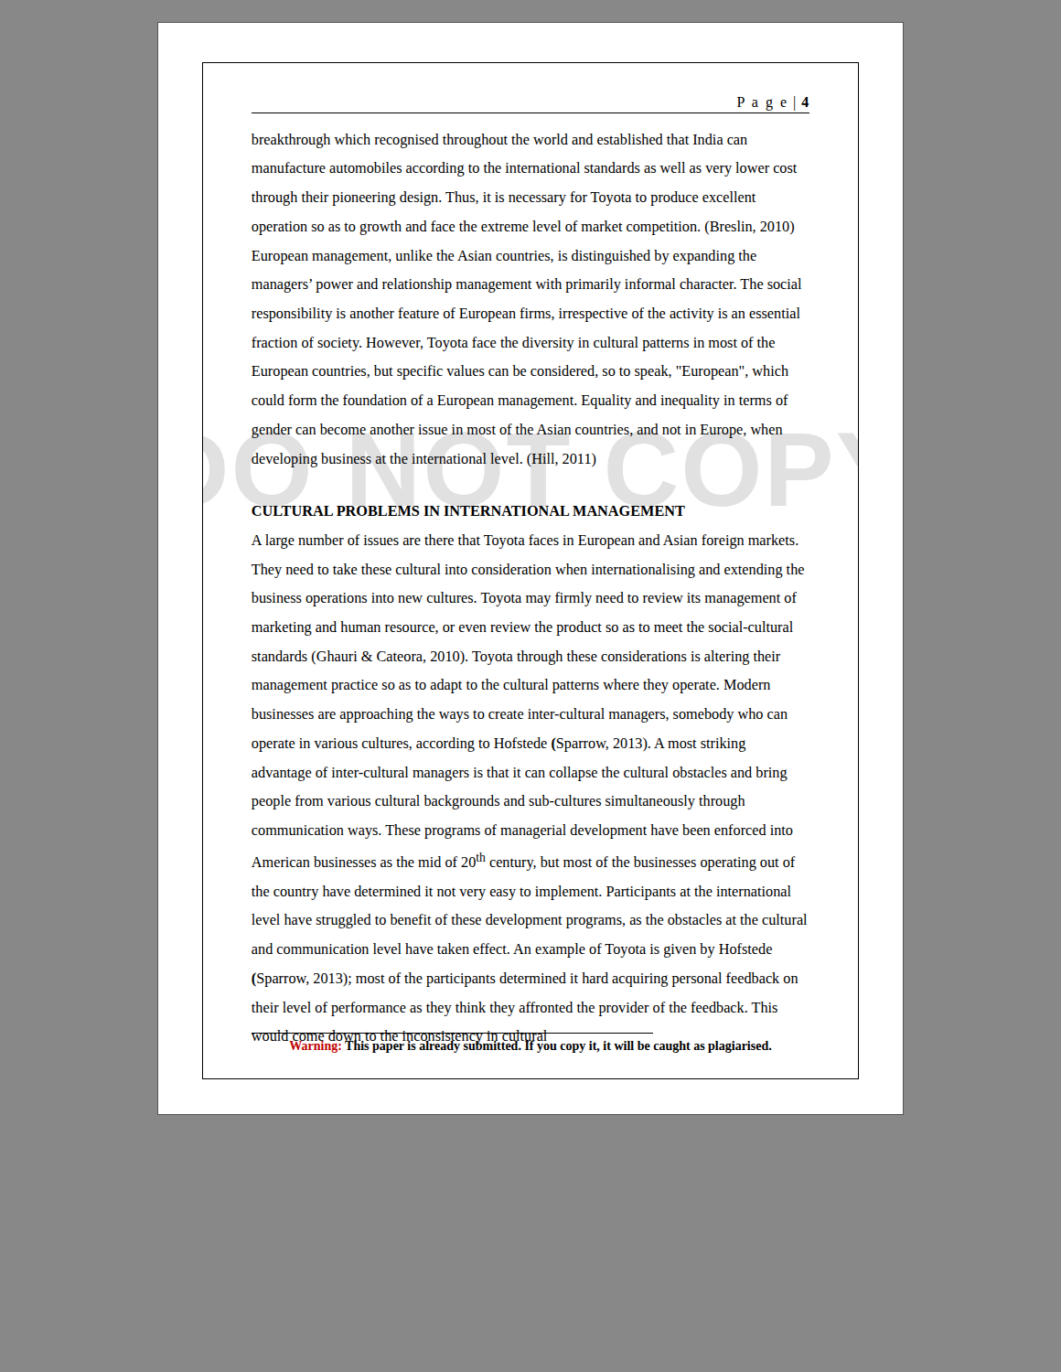P a g e | 4
DO NOT COPY
breakthrough which recognised throughout the world and established that India can manufacture automobiles according to the international standards as well as very lower cost through their pioneering design. Thus, it is necessary for Toyota to produce excellent operation so as to growth and face the extreme level of market competition. (Breslin, 2010)
European management, unlike the Asian countries, is distinguished by expanding the managers’ power and relationship management with primarily informal character. The social responsibility is another feature of European firms, irrespective of the activity is an essential fraction of society. However, Toyota face the diversity in cultural patterns in most of the European countries, but specific values can be considered, so to speak, "European", which could form the foundation of a European management. Equality and inequality in terms of gender can become another issue in most of the Asian countries, and not in Europe, when developing business at the international level. (Hill, 2011)
CULTURAL PROBLEMS IN INTERNATIONAL MANAGEMENT
A large number of issues are there that Toyota faces in European and Asian foreign markets. They need to take these cultural into consideration when internationalising and extending the business operations into new cultures. Toyota may firmly need to review its management of marketing and human resource, or even review the product so as to meet the social-cultural standards (Ghauri & Cateora, 2010). Toyota through these considerations is altering their management practice so as to adapt to the cultural patterns where they operate. Modern businesses are approaching the ways to create inter-cultural managers, somebody who can operate in various cultures, according to Hofstede (Sparrow, 2013). A most striking advantage of inter-cultural managers is that it can collapse the cultural obstacles and bring people from various cultural backgrounds and sub-cultures simultaneously through communication ways. These programs of managerial development have been enforced into American businesses as the mid of 20th century, but most of the businesses operating out of the country have determined it not very easy to implement. Participants at the international level have struggled to benefit of these development programs, as the obstacles at the cultural and communication level have taken effect. An example of Toyota is given by Hofstede (Sparrow, 2013); most of the participants determined it hard acquiring personal feedback on their level of performance as they think they affronted the provider of the feedback. This would come down to the inconsistency in cultural
Warning: This paper is already submitted. If you copy it, it will be caught as plagiarised.